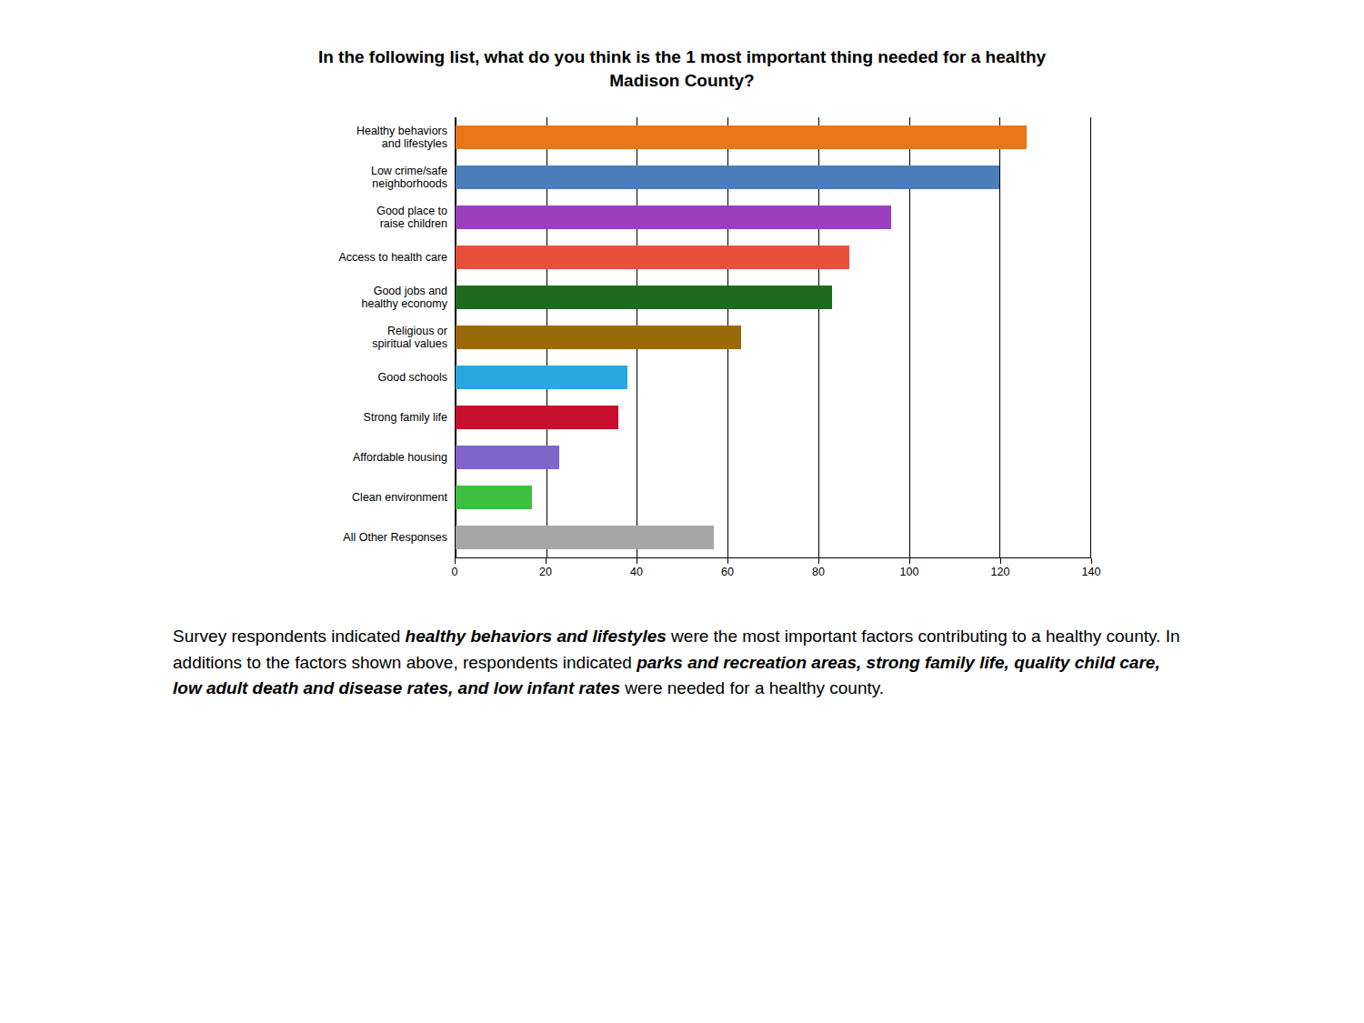In the following list, what do you think is the 1 most important thing needed for a healthy Madison County?
Healthy behaviors
and lifestyles
Low crime/safe
neighborhoods
Good place to
raise children
Access to health care
Good jobs and
healthy economy
Religious or
spiritual values
Good schools
Strong family life
Affordable housing
Clean environment
All Other Responses
0
20
40
60
80
100
120
140
Survey respondents indicated healthy behaviors and lifestyles were the most important factors contributing to a healthy county. In additions to the factors shown above, respondents indicated parks and recreation areas, strong family life, quality child care, low adult death and disease rates, and low infant rates were needed for a healthy county.